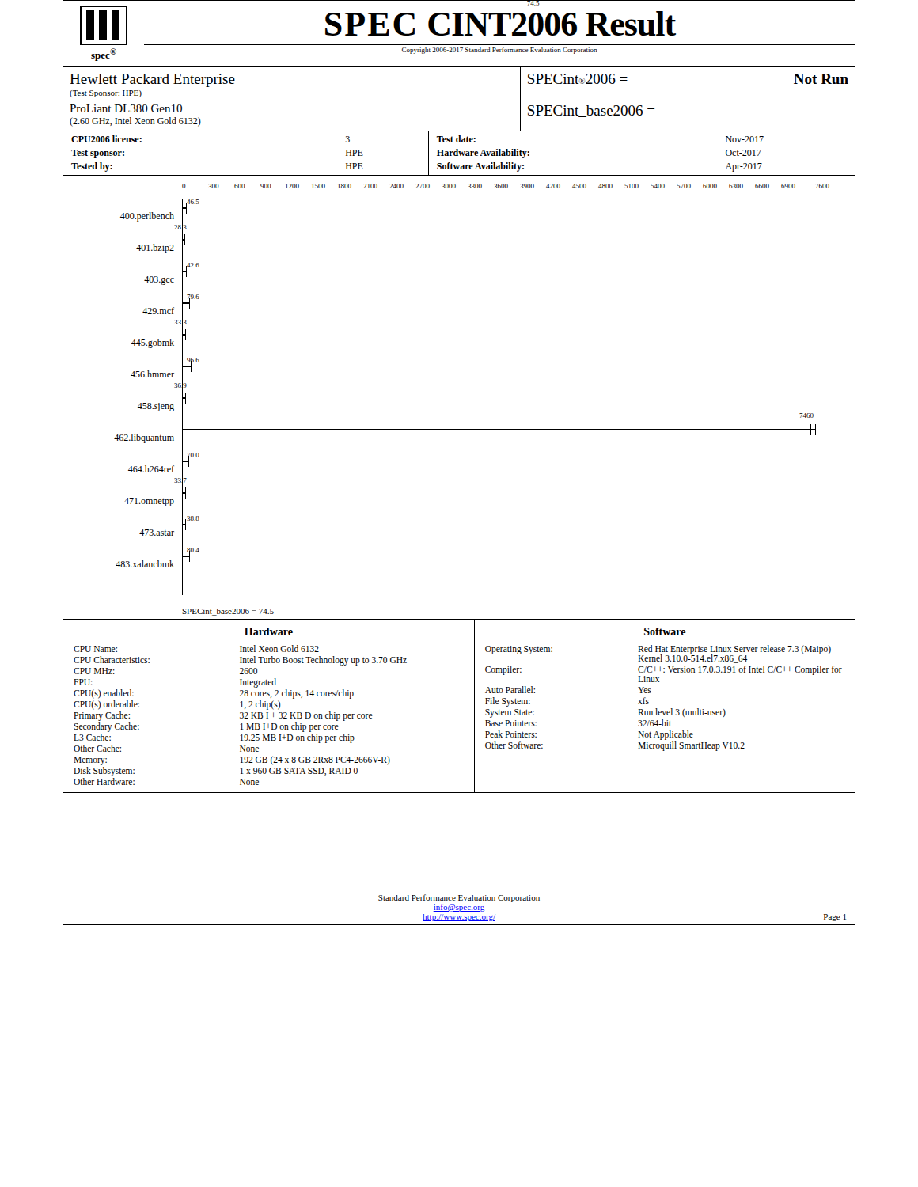spec®
SPEC CINT2006 Result
Copyright 2006-2017 Standard Performance Evaluation Corporation
Hewlett Packard Enterprise
(Test Sponsor: HPE)
ProLiant DL380 Gen10
(2.60 GHz, Intel Xeon Gold 6132)
SPECint®2006 = Not Run
SPECint_base2006 = 74.5
| CPU2006 license: | 3 |
| Test sponsor: | HPE |
| Tested by: | HPE |
| Test date: | Nov-2017 |
| Hardware Availability: | Oct-2017 |
| Software Availability: | Apr-2017 |
0
300
600
900
1200
1500
1800
2100
2400
2700
3000
3300
3600
3900
4200
4500
4800
5100
5400
5700
6000
6300
6600
6900
7600
400.perlbench
46.5
401.bzip2
28.3
403.gcc
42.6
429.mcf
79.6
445.gobmk
33.3
456.hmmer
96.6
458.sjeng
36.9
462.libquantum
7460
464.h264ref
70.0
471.omnetpp
33.7
473.astar
38.8
483.xalancbmk
80.4
SPECint_base2006 = 74.5
Hardware
| CPU Name: | Intel Xeon Gold 6132 |
| CPU Characteristics: | Intel Turbo Boost Technology up to 3.70 GHz |
| CPU MHz: | 2600 |
| FPU: | Integrated |
| CPU(s) enabled: | 28 cores, 2 chips, 14 cores/chip |
| CPU(s) orderable: | 1, 2 chip(s) |
| Primary Cache: | 32 KB I + 32 KB D on chip per core |
| Secondary Cache: | 1 MB I+D on chip per core |
| L3 Cache: | 19.25 MB I+D on chip per chip |
| Other Cache: | None |
| Memory: | 192 GB (24 x 8 GB 2Rx8 PC4-2666V-R) |
| Disk Subsystem: | 1 x 960 GB SATA SSD, RAID 0 |
| Other Hardware: | None |
Software
| Operating System: | Red Hat Enterprise Linux Server release 7.3 (Maipo) Kernel 3.10.0-514.el7.x86_64 |
| Compiler: | C/C++: Version 17.0.3.191 of Intel C/C++ Compiler for Linux |
| Auto Parallel: | Yes |
| File System: | xfs |
| System State: | Run level 3 (multi-user) |
| Base Pointers: | 32/64-bit |
| Peak Pointers: | Not Applicable |
| Other Software: | Microquill SmartHeap V10.2 |
Standard Performance Evaluation Corporation
info@spec.org
http://www.spec.org/
Page 1